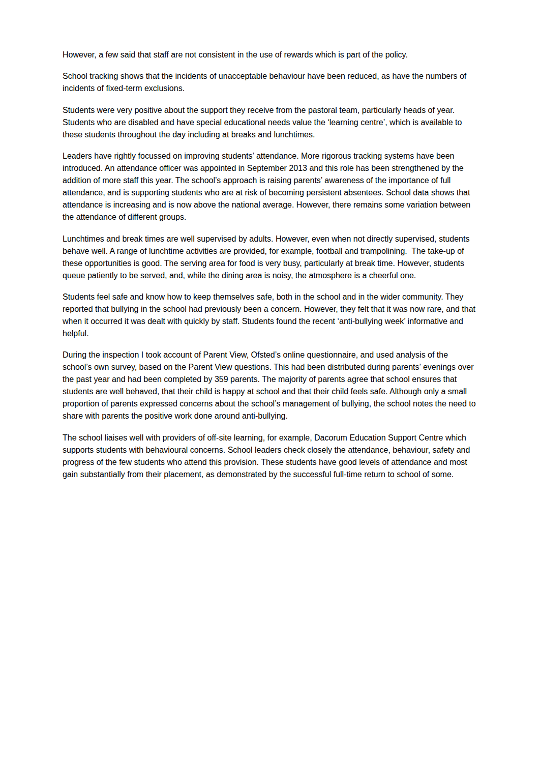However, a few said that staff are not consistent in the use of rewards which is part of the policy.
School tracking shows that the incidents of unacceptable behaviour have been reduced, as have the numbers of incidents of fixed-term exclusions.
Students were very positive about the support they receive from the pastoral team, particularly heads of year. Students who are disabled and have special educational needs value the ‘learning centre’, which is available to these students throughout the day including at breaks and lunchtimes.
Leaders have rightly focussed on improving students’ attendance. More rigorous tracking systems have been introduced. An attendance officer was appointed in September 2013 and this role has been strengthened by the addition of more staff this year. The school’s approach is raising parents’ awareness of the importance of full attendance, and is supporting students who are at risk of becoming persistent absentees. School data shows that attendance is increasing and is now above the national average. However, there remains some variation between the attendance of different groups.
Lunchtimes and break times are well supervised by adults. However, even when not directly supervised, students behave well. A range of lunchtime activities are provided, for example, football and trampolining. The take-up of these opportunities is good. The serving area for food is very busy, particularly at break time. However, students queue patiently to be served, and, while the dining area is noisy, the atmosphere is a cheerful one.
Students feel safe and know how to keep themselves safe, both in the school and in the wider community. They reported that bullying in the school had previously been a concern. However, they felt that it was now rare, and that when it occurred it was dealt with quickly by staff. Students found the recent ‘anti-bullying week’ informative and helpful.
During the inspection I took account of Parent View, Ofsted’s online questionnaire, and used analysis of the school’s own survey, based on the Parent View questions. This had been distributed during parents’ evenings over the past year and had been completed by 359 parents. The majority of parents agree that school ensures that students are well behaved, that their child is happy at school and that their child feels safe. Although only a small proportion of parents expressed concerns about the school’s management of bullying, the school notes the need to share with parents the positive work done around anti-bullying.
The school liaises well with providers of off-site learning, for example, Dacorum Education Support Centre which supports students with behavioural concerns. School leaders check closely the attendance, behaviour, safety and progress of the few students who attend this provision. These students have good levels of attendance and most gain substantially from their placement, as demonstrated by the successful full-time return to school of some.